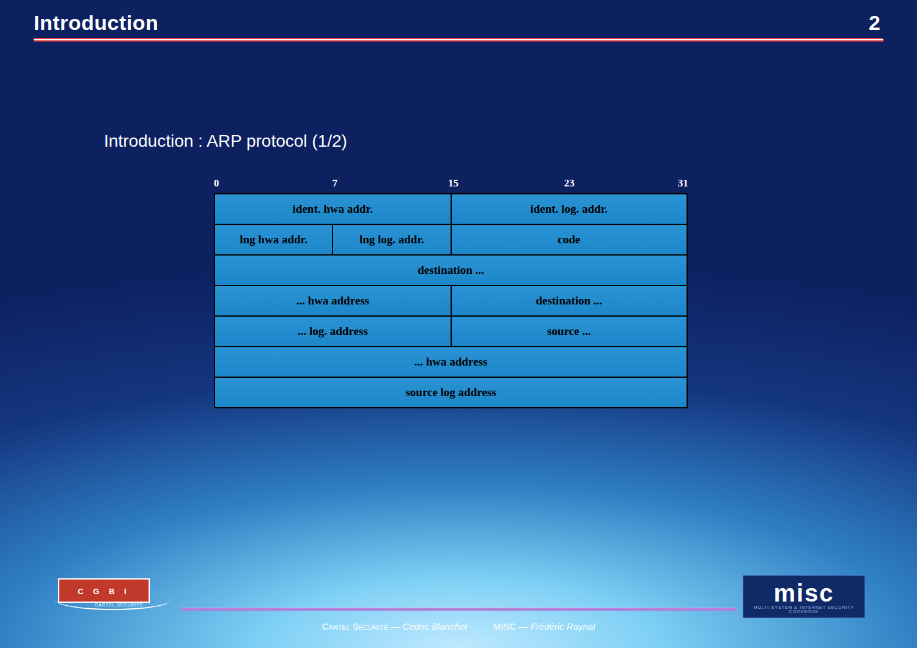Introduction
2
Introduction : ARP protocol (1/2)
0 7 15 23 31
| ident. hwa addr. | ident. log. addr. |
| lng hwa addr. | lng log. addr. | code |
| destination ... |
| ... hwa address | destination ... |
| ... log. address | source ... |
| ... hwa address |
| source log address |
Cartel Sécurité — Cédric Blancher MISC — Frédéric Raynal
C G B I
CARTEL SÉCURITÉ
misc
MULTI-SYSTEM & INTERNET SECURITY COOKBOOK